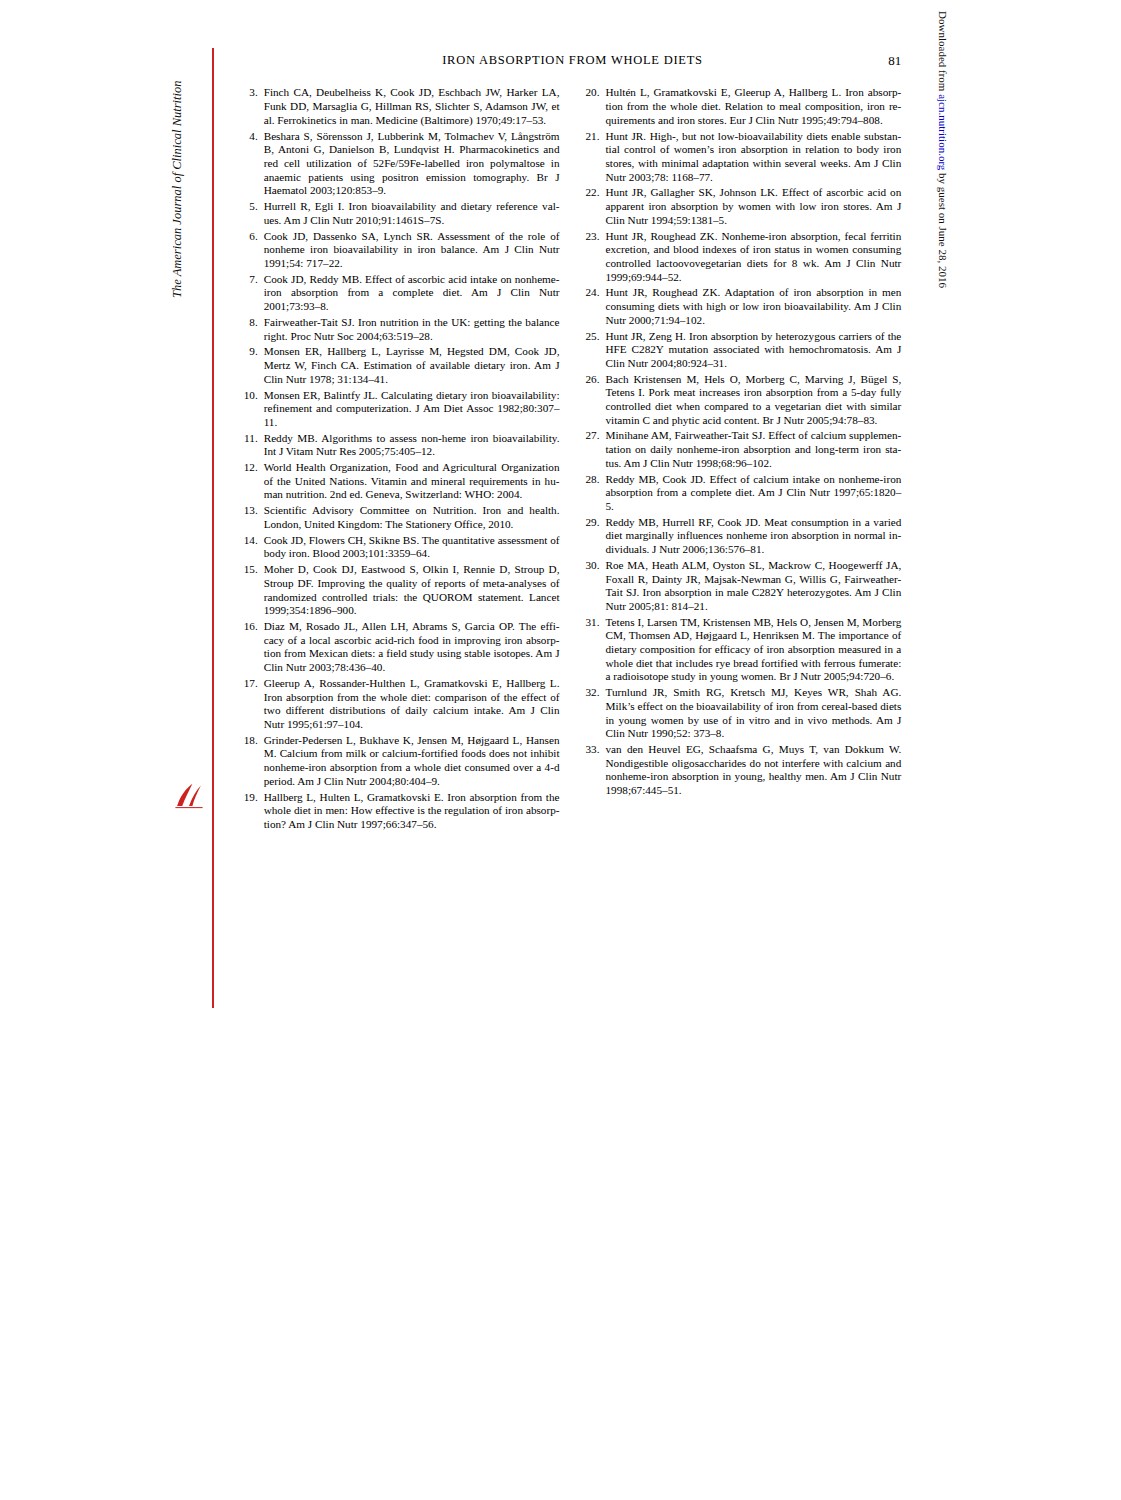The American Journal of Clinical Nutrition
Downloaded from ajcn.nutrition.org by guest on June 28, 2016
Iron absorption from whole diets 81
3. Finch CA, Deubelheiss K, Cook JD, Eschbach JW, Harker LA, Funk DD, Marsaglia G, Hillman RS, Slichter S, Adamson JW, et al. Ferrokinetics in man. Medicine (Baltimore) 1970;49:17–53.
4. Beshara S, Sörensson J, Lubberink M, Tolmachev V, Långström B, Antoni G, Danielson B, Lundqvist H. Pharmacokinetics and red cell utilization of 52Fe/59Fe-labelled iron polymaltose in anaemic patients using positron emission tomography. Br J Haematol 2003;120:853–9.
5. Hurrell R, Egli I. Iron bioavailability and dietary reference values. Am J Clin Nutr 2010;91:1461S–7S.
6. Cook JD, Dassenko SA, Lynch SR. Assessment of the role of nonheme iron bioavailability in iron balance. Am J Clin Nutr 1991;54: 717–22.
7. Cook JD, Reddy MB. Effect of ascorbic acid intake on nonheme-iron absorption from a complete diet. Am J Clin Nutr 2001;73:93–8.
8. Fairweather-Tait SJ. Iron nutrition in the UK: getting the balance right. Proc Nutr Soc 2004;63:519–28.
9. Monsen ER, Hallberg L, Layrisse M, Hegsted DM, Cook JD, Mertz W, Finch CA. Estimation of available dietary iron. Am J Clin Nutr 1978; 31:134–41.
10. Monsen ER, Balintfy JL. Calculating dietary iron bioavailability: refinement and computerization. J Am Diet Assoc 1982;80:307–11.
11. Reddy MB. Algorithms to assess non-heme iron bioavailability. Int J Vitam Nutr Res 2005;75:405–12.
12. World Health Organization, Food and Agricultural Organization of the United Nations. Vitamin and mineral requirements in human nutrition. 2nd ed. Geneva, Switzerland: WHO: 2004.
13. Scientific Advisory Committee on Nutrition. Iron and health. London, United Kingdom: The Stationery Office, 2010.
14. Cook JD, Flowers CH, Skikne BS. The quantitative assessment of body iron. Blood 2003;101:3359–64.
15. Moher D, Cook DJ, Eastwood S, Olkin I, Rennie D, Stroup D, Stroup DF. Improving the quality of reports of meta-analyses of randomized controlled trials: the QUOROM statement. Lancet 1999;354:1896–900.
16. Diaz M, Rosado JL, Allen LH, Abrams S, Garcia OP. The efficacy of a local ascorbic acid-rich food in improving iron absorption from Mexican diets: a field study using stable isotopes. Am J Clin Nutr 2003;78:436–40.
17. Gleerup A, Rossander-Hulthen L, Gramatkovski E, Hallberg L. Iron absorption from the whole diet: comparison of the effect of two different distributions of daily calcium intake. Am J Clin Nutr 1995;61:97–104.
18. Grinder-Pedersen L, Bukhave K, Jensen M, Højgaard L, Hansen M. Calcium from milk or calcium-fortified foods does not inhibit nonheme-iron absorption from a whole diet consumed over a 4-d period. Am J Clin Nutr 2004;80:404–9.
19. Hallberg L, Hulten L, Gramatkovski E. Iron absorption from the whole diet in men: How effective is the regulation of iron absorption? Am J Clin Nutr 1997;66:347–56.
20. Hultén L, Gramatkovski E, Gleerup A, Hallberg L. Iron absorption from the whole diet. Relation to meal composition, iron requirements and iron stores. Eur J Clin Nutr 1995;49:794–808.
21. Hunt JR. High-, but not low-bioavailability diets enable substantial control of women’s iron absorption in relation to body iron stores, with minimal adaptation within several weeks. Am J Clin Nutr 2003;78: 1168–77.
22. Hunt JR, Gallagher SK, Johnson LK. Effect of ascorbic acid on apparent iron absorption by women with low iron stores. Am J Clin Nutr 1994;59:1381–5.
23. Hunt JR, Roughead ZK. Nonheme-iron absorption, fecal ferritin excretion, and blood indexes of iron status in women consuming controlled lactoovovegetarian diets for 8 wk. Am J Clin Nutr 1999;69:944–52.
24. Hunt JR, Roughead ZK. Adaptation of iron absorption in men consuming diets with high or low iron bioavailability. Am J Clin Nutr 2000;71:94–102.
25. Hunt JR, Zeng H. Iron absorption by heterozygous carriers of the HFE C282Y mutation associated with hemochromatosis. Am J Clin Nutr 2004;80:924–31.
26. Bach Kristensen M, Hels O, Morberg C, Marving J, Bügel S, Tetens I. Pork meat increases iron absorption from a 5-day fully controlled diet when compared to a vegetarian diet with similar vitamin C and phytic acid content. Br J Nutr 2005;94:78–83.
27. Minihane AM, Fairweather-Tait SJ. Effect of calcium supplementation on daily nonheme-iron absorption and long-term iron status. Am J Clin Nutr 1998;68:96–102.
28. Reddy MB, Cook JD. Effect of calcium intake on nonheme-iron absorption from a complete diet. Am J Clin Nutr 1997;65:1820–5.
29. Reddy MB, Hurrell RF, Cook JD. Meat consumption in a varied diet marginally influences nonheme iron absorption in normal individuals. J Nutr 2006;136:576–81.
30. Roe MA, Heath ALM, Oyston SL, Mackrow C, Hoogewerff JA, Foxall R, Dainty JR, Majsak-Newman G, Willis G, Fairweather-Tait SJ. Iron absorption in male C282Y heterozygotes. Am J Clin Nutr 2005;81: 814–21.
31. Tetens I, Larsen TM, Kristensen MB, Hels O, Jensen M, Morberg CM, Thomsen AD, Højgaard L, Henriksen M. The importance of dietary composition for efficacy of iron absorption measured in a whole diet that includes rye bread fortified with ferrous fumerate: a radioisotope study in young women. Br J Nutr 2005;94:720–6.
32. Turnlund JR, Smith RG, Kretsch MJ, Keyes WR, Shah AG. Milk’s effect on the bioavailability of iron from cereal-based diets in young women by use of in vitro and in vivo methods. Am J Clin Nutr 1990;52: 373–8.
33. van den Heuvel EG, Schaafsma G, Muys T, van Dokkum W. Nondigestible oligosaccharides do not interfere with calcium and nonheme-iron absorption in young, healthy men. Am J Clin Nutr 1998;67:445–51.